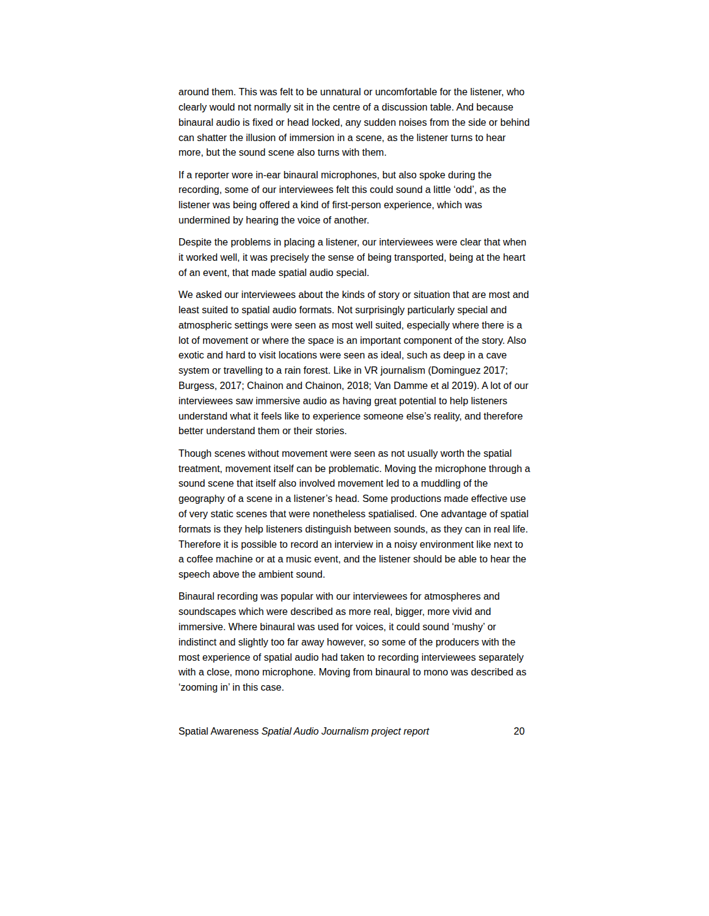around them. This was felt to be unnatural or uncomfortable for the listener, who clearly would not normally sit in the centre of a discussion table. And because binaural audio is fixed or head locked, any sudden noises from the side or behind can shatter the illusion of immersion in a scene, as the listener turns to hear more, but the sound scene also turns with them.
If a reporter wore in-ear binaural microphones, but also spoke during the recording, some of our interviewees felt this could sound a little ‘odd’, as the listener was being offered a kind of first-person experience, which was undermined by hearing the voice of another.
Despite the problems in placing a listener, our interviewees were clear that when it worked well, it was precisely the sense of being transported, being at the heart of an event, that made spatial audio special.
We asked our interviewees about the kinds of story or situation that are most and least suited to spatial audio formats. Not surprisingly particularly special and atmospheric settings were seen as most well suited, especially where there is a lot of movement or where the space is an important component of the story. Also exotic and hard to visit locations were seen as ideal, such as deep in a cave system or travelling to a rain forest. Like in VR journalism (Dominguez 2017; Burgess, 2017; Chainon and Chainon, 2018; Van Damme et al 2019). A lot of our interviewees saw immersive audio as having great potential to help listeners understand what it feels like to experience someone else’s reality, and therefore better understand them or their stories.
Though scenes without movement were seen as not usually worth the spatial treatment, movement itself can be problematic. Moving the microphone through a sound scene that itself also involved movement led to a muddling of the geography of a scene in a listener’s head. Some productions made effective use of very static scenes that were nonetheless spatialised. One advantage of spatial formats is they help listeners distinguish between sounds, as they can in real life. Therefore it is possible to record an interview in a noisy environment like next to a coffee machine or at a music event, and the listener should be able to hear the speech above the ambient sound.
Binaural recording was popular with our interviewees for atmospheres and soundscapes which were described as more real, bigger, more vivid and immersive. Where binaural was used for voices, it could sound ‘mushy’ or indistinct and slightly too far away however, so some of the producers with the most experience of spatial audio had taken to recording interviewees separately with a close, mono microphone. Moving from binaural to mono was described as ‘zooming in’ in this case.
Spatial Awareness Spatial Audio Journalism project report
20